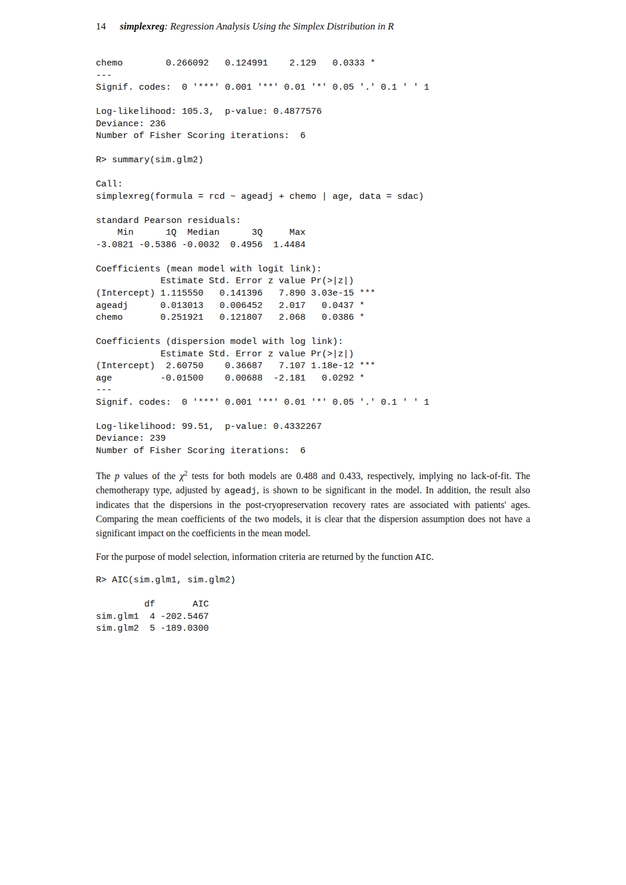14 simplexreg: Regression Analysis Using the Simplex Distribution in R
chemo        0.266092   0.124991    2.129   0.0333 *
---
Signif. codes:  0 '***' 0.001 '**' 0.01 '*' 0.05 '.' 0.1 ' ' 1

Log-likelihood: 105.3,  p-value: 0.4877576
Deviance: 236
Number of Fisher Scoring iterations:  6

R> summary(sim.glm2)

Call:
simplexreg(formula = rcd ~ ageadj + chemo | age, data = sdac)

standard Pearson residuals:
    Min      1Q  Median      3Q     Max
-3.0821 -0.5386 -0.0032  0.4956  1.4484

Coefficients (mean model with logit link):
            Estimate Std. Error z value Pr(>|z|)
(Intercept) 1.115550   0.141396   7.890 3.03e-15 ***
ageadj      0.013013   0.006452   2.017   0.0437 *
chemo       0.251921   0.121807   2.068   0.0386 *

Coefficients (dispersion model with log link):
            Estimate Std. Error z value Pr(>|z|)
(Intercept)  2.60750    0.36687   7.107 1.18e-12 ***
age         -0.01500    0.00688  -2.181   0.0292 *
---
Signif. codes:  0 '***' 0.001 '**' 0.01 '*' 0.05 '.' 0.1 ' ' 1

Log-likelihood: 99.51,  p-value: 0.4332267
Deviance: 239
Number of Fisher Scoring iterations:  6
The p values of the χ2 tests for both models are 0.488 and 0.433, respectively, implying no lack-of-fit. The chemotherapy type, adjusted by ageadj, is shown to be significant in the model. In addition, the result also indicates that the dispersions in the post-cryopreservation recovery rates are associated with patients' ages. Comparing the mean coefficients of the two models, it is clear that the dispersion assumption does not have a significant impact on the coefficients in the mean model.
For the purpose of model selection, information criteria are returned by the function AIC.
R> AIC(sim.glm1, sim.glm2)

         df       AIC
sim.glm1  4 -202.5467
sim.glm2  5 -189.0300